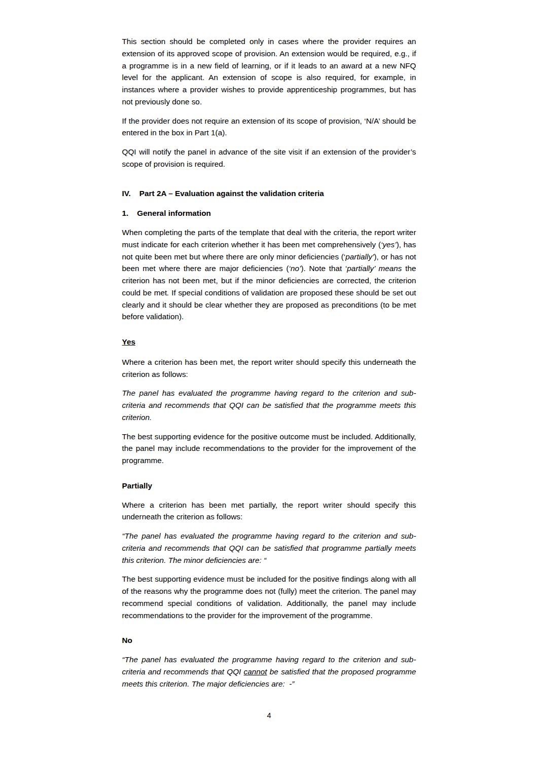This section should be completed only in cases where the provider requires an extension of its approved scope of provision. An extension would be required, e.g., if a programme is in a new field of learning, or if it leads to an award at a new NFQ level for the applicant. An extension of scope is also required, for example, in instances where a provider wishes to provide apprenticeship programmes, but has not previously done so.
If the provider does not require an extension of its scope of provision, ‘N/A’ should be entered in the box in Part 1(a).
QQI will notify the panel in advance of the site visit if an extension of the provider’s scope of provision is required.
IV. Part 2A – Evaluation against the validation criteria
1. General information
When completing the parts of the template that deal with the criteria, the report writer must indicate for each criterion whether it has been met comprehensively (‘yes’), has not quite been met but where there are only minor deficiencies (‘partially’), or has not been met where there are major deficiencies (‘no’). Note that ‘partially’ means the criterion has not been met, but if the minor deficiencies are corrected, the criterion could be met. If special conditions of validation are proposed these should be set out clearly and it should be clear whether they are proposed as preconditions (to be met before validation).
Yes
Where a criterion has been met, the report writer should specify this underneath the criterion as follows:
The panel has evaluated the programme having regard to the criterion and sub-criteria and recommends that QQI can be satisfied that the programme meets this criterion.
The best supporting evidence for the positive outcome must be included. Additionally, the panel may include recommendations to the provider for the improvement of the programme.
Partially
Where a criterion has been met partially, the report writer should specify this underneath the criterion as follows:
“The panel has evaluated the programme having regard to the criterion and sub-criteria and recommends that QQI can be satisfied that programme partially meets this criterion. The minor deficiencies are: “
The best supporting evidence must be included for the positive findings along with all of the reasons why the programme does not (fully) meet the criterion. The panel may recommend special conditions of validation. Additionally, the panel may include recommendations to the provider for the improvement of the programme.
No
“The panel has evaluated the programme having regard to the criterion and sub-criteria and recommends that QQI cannot be satisfied that the proposed programme meets this criterion. The major deficiencies are: -”
4